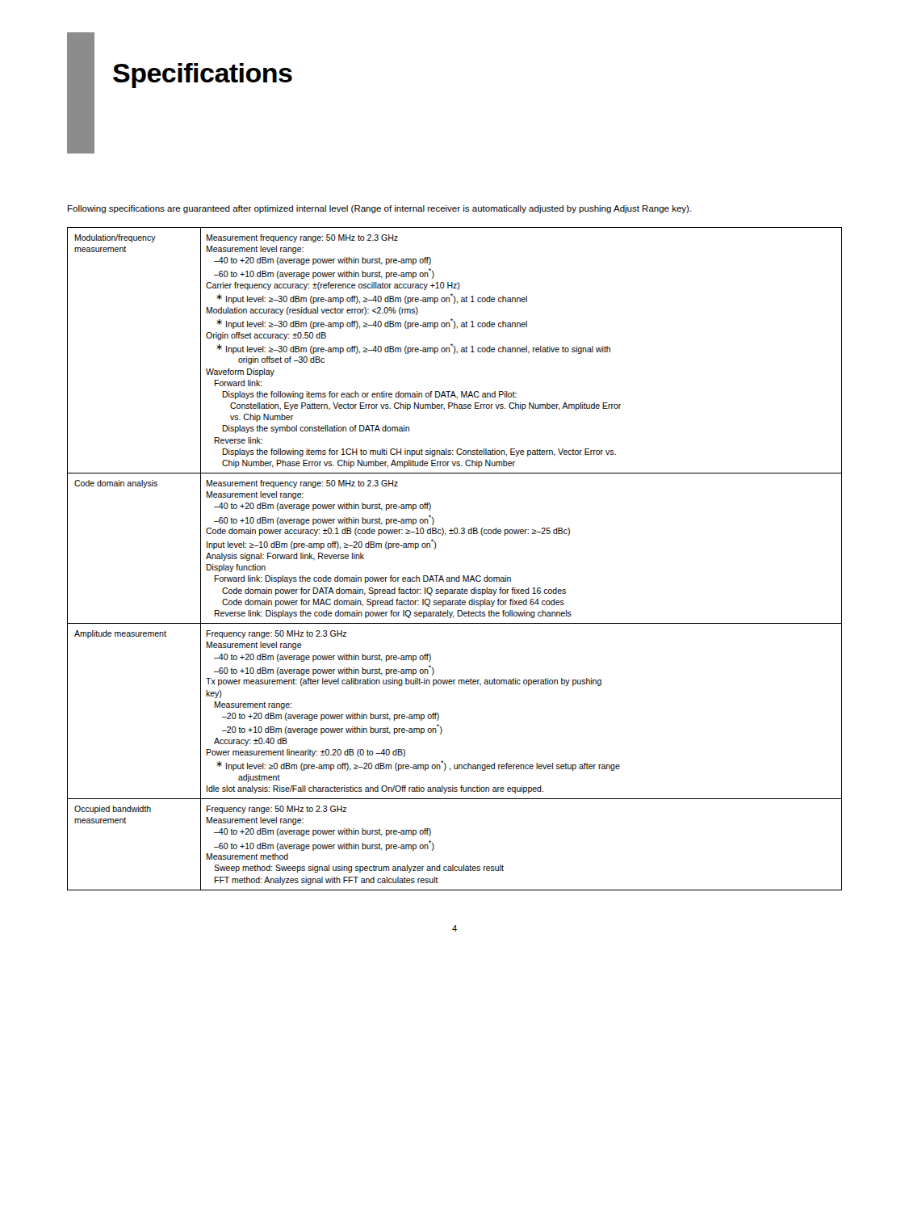Specifications
Following specifications are guaranteed after optimized internal level (Range of internal receiver is automatically adjusted by pushing Adjust Range key).
| Modulation/frequency measurement | Measurement frequency range: 50 MHz to 2.3 GHz Measurement level range: –40 to +20 dBm (average power within burst, pre-amp off) –60 to +10 dBm (average power within burst, pre-amp on * ) Carrier frequency accuracy: ±(reference oscillator accuracy +10 Hz) Input level: ≥ –30 dBm (pre-amp off), ≥ –40 dBm (pre-amp on * ), at 1 code channel Modulation accuracy (residual vector error): <2.0% (rms) Input level: ≥ –30 dBm (pre-amp off), ≥ –40 dBm (pre-amp on * ), at 1 code channel Origin offset accuracy: ±0.50 dB Input level: ≥ –30 dBm (pre-amp off), ≥ –40 dBm (pre-amp on * ), at 1 code channel, relative to signal with origin offset of –30 dBc Waveform Display Forward link: Displays the following items for each or entire domain of DATA, MAC and Pilot: Constellation, Eye Pattern, Vector Error vs. Chip Number, Phase Error vs. Chip Number, Amplitude Error vs. Chip Number Displays the symbol constellation of DATA domain Reverse link: Displays the following items for 1CH to multi CH input signals: Constellation, Eye pattern, Vector Error vs. Chip Number, Phase Error vs. Chip Number, Amplitude Error vs. Chip Number |
| Code domain analysis | Measurement frequency range: 50 MHz to 2.3 GHz Measurement level range: –40 to +20 dBm (average power within burst, pre-amp off) –60 to +10 dBm (average power within burst, pre-amp on * ) Code domain power accuracy: ±0.1 dB (code power: ≥ –10 dBc), ±0.3 dB (code power: ≥ –25 dBc) Input level: ≥ –10 dBm (pre-amp off), ≥ –20 dBm (pre-amp on * ) Analysis signal: Forward link, Reverse link Display function Forward link: Displays the code domain power for each DATA and MAC domain Code domain power for DATA domain, Spread factor: IQ separate display for fixed 16 codes Code domain power for MAC domain, Spread factor: IQ separate display for fixed 64 codes Reverse link: Displays the code domain power for IQ separately, Detects the following channels |
| Amplitude measurement | Frequency range: 50 MHz to 2.3 GHz Measurement level range –40 to +20 dBm (average power within burst, pre-amp off) –60 to +10 dBm (average power within burst, pre-amp on * ) Tx power measurement: (after level calibration using built-in power meter, automatic operation by pushing key) Measurement range: –20 to +20 dBm (average power within burst, pre-amp off) –20 to +10 dBm (average power within burst, pre-amp on * ) Accuracy: ±0.40 dB Power measurement linearity: ±0.20 dB (0 to –40 dB) Input level: ≥ 0 dBm (pre-amp off), ≥ –20 dBm (pre-amp on * ) , unchanged reference level setup after range adjustment Idle slot analysis: Rise/Fall characteristics and On/Off ratio analysis function are equipped. |
| Occupied bandwidth measurement | Frequency range: 50 MHz to 2.3 GHz Measurement level range: –40 to +20 dBm (average power within burst, pre-amp off) –60 to +10 dBm (average power within burst, pre-amp on * ) Measurement method Sweep method: Sweeps signal using spectrum analyzer and calculates result FFT method: Analyzes signal with FFT and calculates result |
4